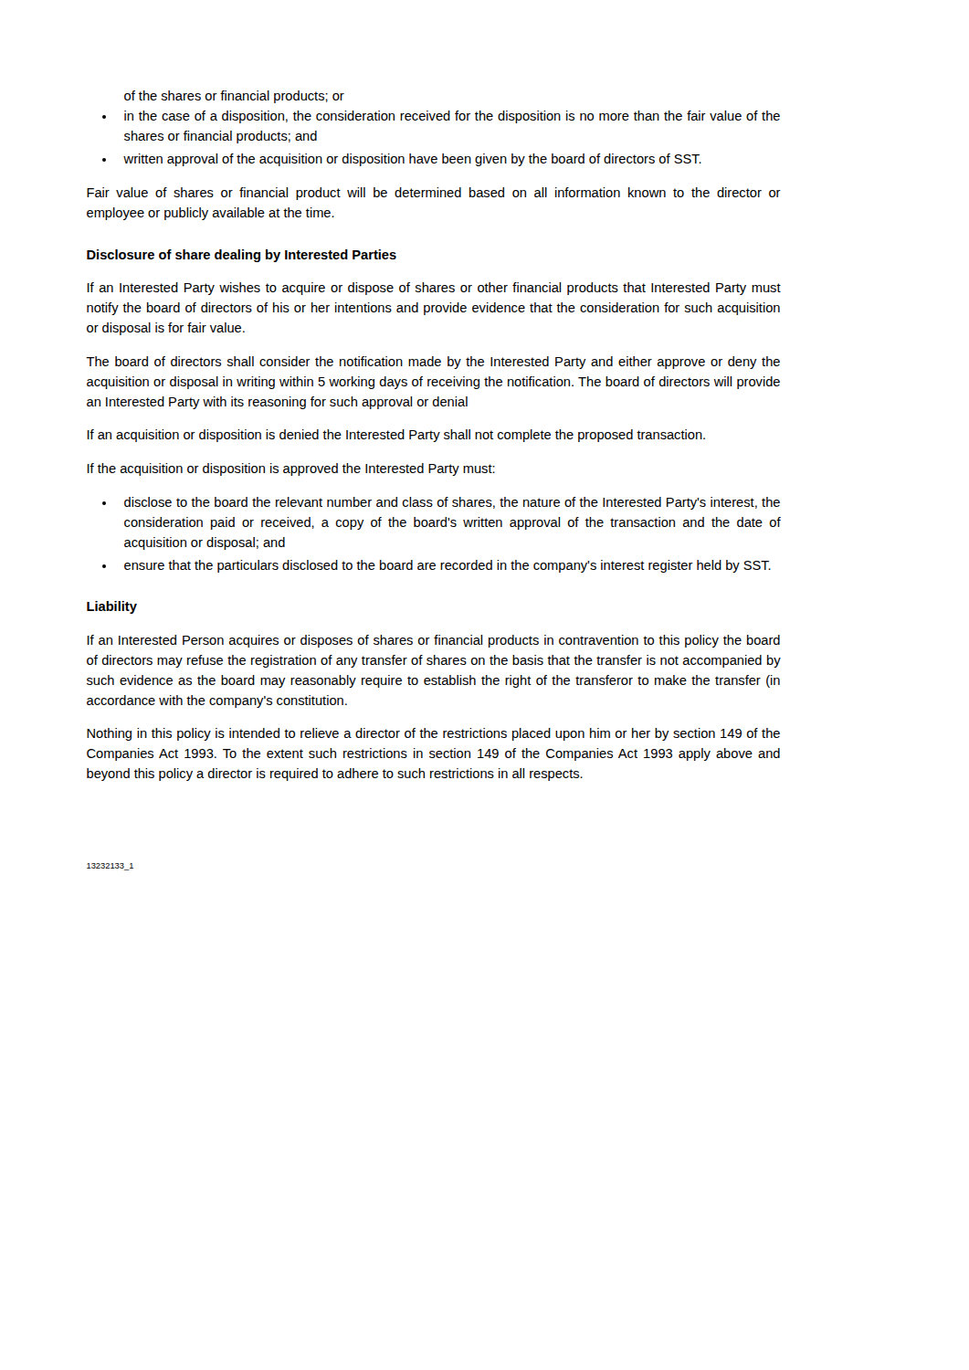of the shares or financial products; or
in the case of a disposition, the consideration received for the disposition is no more than the fair value of the shares or financial products; and
written approval of the acquisition or disposition have been given by the board of directors of SST.
Fair value of shares or financial product will be determined based on all information known to the director or employee or publicly available at the time.
Disclosure of share dealing by Interested Parties
If an Interested Party wishes to acquire or dispose of shares or other financial products that Interested Party must notify the board of directors of his or her intentions and provide evidence that the consideration for such acquisition or disposal is for fair value.
The board of directors shall consider the notification made by the Interested Party and either approve or deny the acquisition or disposal in writing within 5 working days of receiving the notification. The board of directors will provide an Interested Party with its reasoning for such approval or denial
If an acquisition or disposition is denied the Interested Party shall not complete the proposed transaction.
If the acquisition or disposition is approved the Interested Party must:
disclose to the board the relevant number and class of shares, the nature of the Interested Party's interest, the consideration paid or received, a copy of the board's written approval of the transaction and the date of acquisition or disposal; and
ensure that the particulars disclosed to the board are recorded in the company's interest register held by SST.
Liability
If an Interested Person acquires or disposes of shares or financial products in contravention to this policy the board of directors may refuse the registration of any transfer of shares on the basis that the transfer is not accompanied by such evidence as the board may reasonably require to establish the right of the transferor to make the transfer (in accordance with the company's constitution.
Nothing in this policy is intended to relieve a director of the restrictions placed upon him or her by section 149 of the Companies Act 1993. To the extent such restrictions in section 149 of the Companies Act 1993 apply above and beyond this policy a director is required to adhere to such restrictions in all respects.
13232133_1